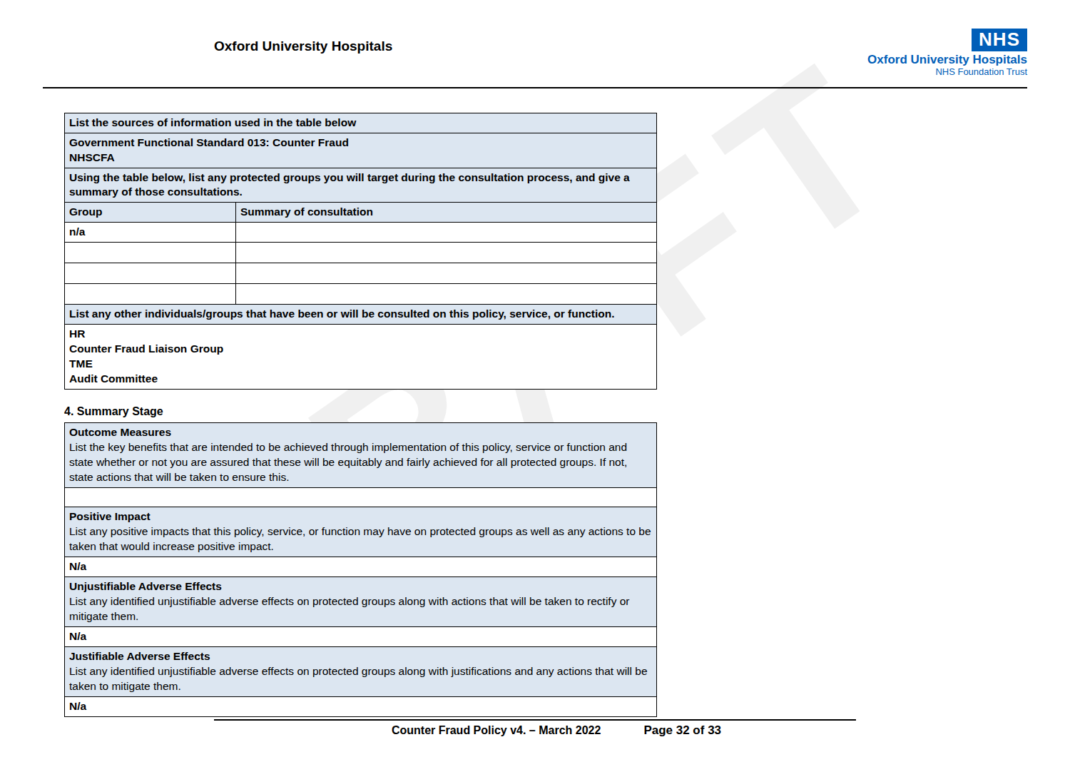DRAFT
Oxford University Hospitals
NHS
Oxford University Hospitals
NHS Foundation Trust
| List the sources of information used in the table below |
| Government Functional Standard 013: Counter Fraud NHSCFA |
| Using the table below, list any protected groups you will target during the consultation process, and give a summary of those consultations. |
| Group | Summary of consultation |
| n/a | |
| List any other individuals/groups that have been or will be consulted on this policy, service, or function. |
| HR Counter Fraud Liaison Group TME Audit Committee |
4. Summary Stage
| Outcome Measures List the key benefits that are intended to be achieved through implementation of this policy, service or function and state whether or not you are assured that these will be equitably and fairly achieved for all protected groups. If not, state actions that will be taken to ensure this. |
| Positive Impact List any positive impacts that this policy, service, or function may have on protected groups as well as any actions to be taken that would increase positive impact. |
| N/a |
| Unjustifiable Adverse Effects List any identified unjustifiable adverse effects on protected groups along with actions that will be taken to rectify or mitigate them. |
| N/a |
| Justifiable Adverse Effects List any identified unjustifiable adverse effects on protected groups along with justifications and any actions that will be taken to mitigate them. |
| N/a |
Counter Fraud Policy v4. – March 2022
Page 32 of 33